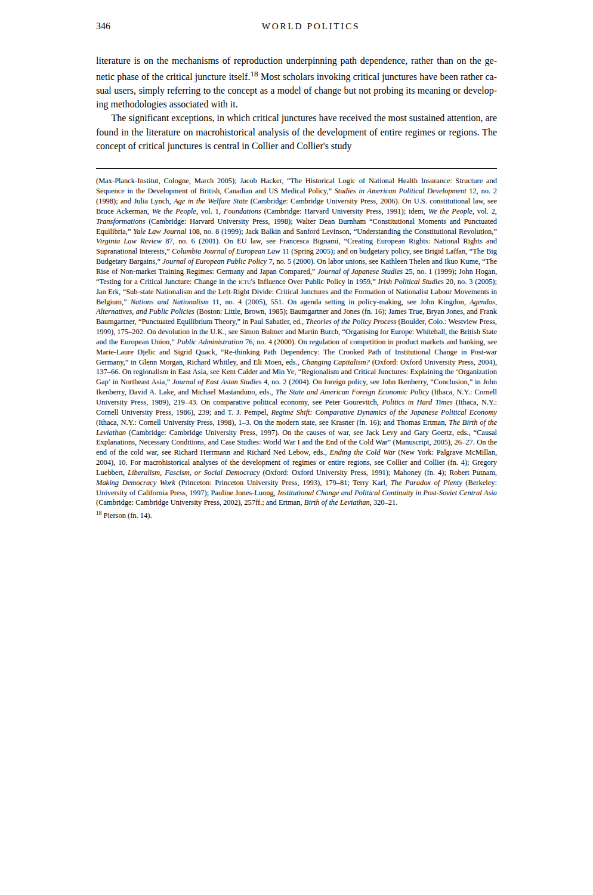346 World Politics
literature is on the mechanisms of reproduction underpinning path dependence, rather than on the genetic phase of the critical juncture itself.18 Most scholars invoking critical junctures have been rather casual users, simply referring to the concept as a model of change but not probing its meaning or developing methodologies associated with it.
The significant exceptions, in which critical junctures have received the most sustained attention, are found in the literature on macrohistorical analysis of the development of entire regimes or regions. The concept of critical junctures is central in Collier and Collier's study
(Max-Planck-Institut, Cologne, March 2005); Jacob Hacker, “The Historical Logic of National Health Insurance: Structure and Sequence in the Development of British, Canadian and US Medical Policy,” Studies in American Political Development 12, no. 2 (1998); and Julia Lynch, Age in the Welfare State (Cambridge: Cambridge University Press, 2006). On U.S. constitutional law, see Bruce Ackerman, We the People, vol. 1, Foundations (Cambridge: Harvard University Press, 1991); idem, We the People, vol. 2, Transformations (Cambridge: Harvard University Press, 1998); Walter Dean Burnham “Constitutional Moments and Punctuated Equilibria,” Yale Law Journal 108, no. 8 (1999); Jack Balkin and Sanford Levinson, “Understanding the Constitutional Revolution,” Virginia Law Review 87, no. 6 (2001). On EU law, see Francesca Bignami, “Creating European Rights: National Rights and Supranational Interests,” Columbia Journal of European Law 11 (Spring 2005); and on budgetary policy, see Brigid Laffan, “The Big Budgetary Bargains,” Journal of European Public Policy 7, no. 5 (2000). On labor unions, see Kathleen Thelen and Ikuo Kume, “The Rise of Non-market Training Regimes: Germany and Japan Compared,” Journal of Japanese Studies 25, no. 1 (1999); John Hogan, “Testing for a Critical Juncture: Change in the ictu's Influence Over Public Policy in 1959,” Irish Political Studies 20, no. 3 (2005); Jan Erk, “Sub-state Nationalism and the Left-Right Divide: Critical Junctures and the Formation of Nationalist Labour Movements in Belgium,” Nations and Nationalism 11, no. 4 (2005), 551. On agenda setting in policy-making, see John Kingdon, Agendas, Alternatives, and Public Policies (Boston: Little, Brown, 1985); Baumgartner and Jones (fn. 16); James True, Bryan Jones, and Frank Baumgartner, “Punctuated Equilibrium Theory,” in Paul Sabatier, ed., Theories of the Policy Process (Boulder, Colo.: Westview Press, 1999), 175–202. On devolution in the U.K., see Simon Bulmer and Martin Burch, “Organising for Europe: Whitehall, the British State and the European Union,” Public Administration 76, no. 4 (2000). On regulation of competition in product markets and banking, see Marie-Laure Djelic and Sigrid Quack, “Re-thinking Path Dependency: The Crooked Path of Institutional Change in Post-war Germany,” in Glenn Morgan, Richard Whitley, and Eli Moen, eds., Changing Capitalism? (Oxford: Oxford University Press, 2004), 137–66. On regionalism in East Asia, see Kent Calder and Min Ye, “Regionalism and Critical Junctures: Explaining the ‘Organization Gap’ in Northeast Asia,” Journal of East Asian Studies 4, no. 2 (2004). On foreign policy, see John Ikenberry, “Conclusion,” in John Ikenberry, David A. Lake, and Michael Mastanduno, eds., The State and American Foreign Economic Policy (Ithaca, N.Y.: Cornell University Press, 1989), 219–43. On comparative political economy, see Peter Gourevitch, Politics in Hard Times (Ithaca, N.Y.: Cornell University Press, 1986), 239; and T. J. Pempel, Regime Shift: Comparative Dynamics of the Japanese Political Economy (Ithaca, N.Y.: Cornell University Press, 1998), 1–3. On the modern state, see Krasner (fn. 16); and Thomas Ertman, The Birth of the Leviathan (Cambridge: Cambridge University Press, 1997). On the causes of war, see Jack Levy and Gary Goertz, eds., “Causal Explanations, Necessary Conditions, and Case Studies: World War I and the End of the Cold War” (Manuscript, 2005), 26–27. On the end of the cold war, see Richard Herrmann and Richard Ned Lebow, eds., Ending the Cold War (New York: Palgrave McMillan, 2004), 10. For macrohistorical analyses of the development of regimes or entire regions, see Collier and Collier (fn. 4); Gregory Luebbert, Liberalism, Fascism, or Social Democracy (Oxford: Oxford University Press, 1991); Mahoney (fn. 4); Robert Putnam, Making Democracy Work (Princeton: Princeton University Press, 1993), 179–81; Terry Karl, The Paradox of Plenty (Berkeley: University of California Press, 1997); Pauline Jones-Luong, Institutional Change and Political Continuity in Post-Soviet Central Asia (Cambridge: Cambridge University Press, 2002), 257ff.; and Ertman, Birth of the Leviathan, 320–21.
18 Pierson (fn. 14).